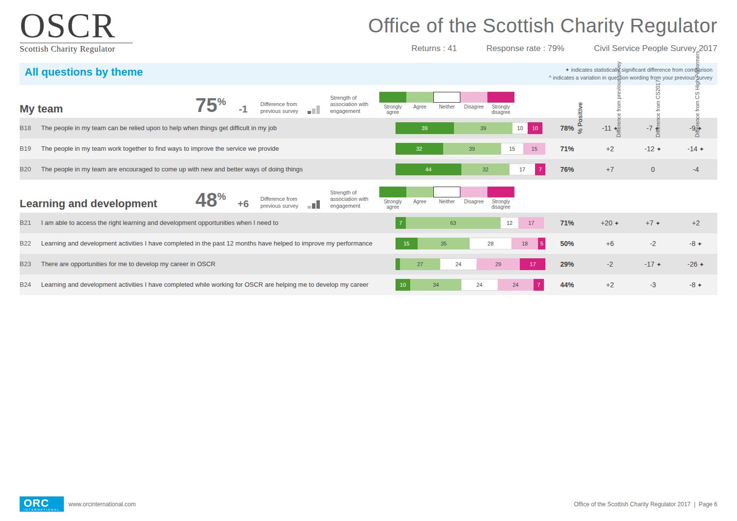OSCR
Scottish Charity Regulator
Office of the Scottish Charity Regulator
Returns : 41 Response rate : 79% Civil Service People Survey 2017
All questions by theme
✦ indicates statistically significant difference from comparison
^ indicates a variation in question wording from your previous survey
% Positive
Difference from previous survey
Difference from CS2017
Difference from CS High Performers
My team
75%
-1
Difference from previous survey
Strength of association with engagement
Strongly agree
Agree
Neither
Disagree
Strongly disagree
| B18 | The people in my team can be relied upon to help when things get difficult in my job | 39 39 10 10 | 78% | -11 ✦ | -7 ✦ | -9 ✦ |
| B19 | The people in my team work together to find ways to improve the service we provide | 32 39 15 15 | 71% | +2 | -12 ✦ | -14 ✦ |
| B20 | The people in my team are encouraged to come up with new and better ways of doing things | 44 32 17 7 | 76% | +7 | 0 | -4 |
Learning and development
48%
+6
Difference from previous survey
Strength of association with engagement
Strongly agree
Agree
Neither
Disagree
Strongly disagree
| B21 | I am able to access the right learning and development opportunities when I need to | 7 63 12 17 | 71% | +20 ✦ | +7 ✦ | +2 |
| B22 | Learning and development activities I have completed in the past 12 months have helped to improve my performance | 15 35 28 18 5 | 50% | +6 | -2 | -8 ✦ |
| B23 | There are opportunities for me to develop my career in OSCR | 27 24 29 17 | 29% | -2 | -17 ✦ | -26 ✦ |
| B24 | Learning and development activities I have completed while working for OSCR are helping me to develop my career | 10 34 24 24 7 | 44% | +2 | -3 | -8 ✦ |
ORCINTERNATIONAL
www.orcinternational.com
Office of the Scottish Charity Regulator 2017 | Page 6